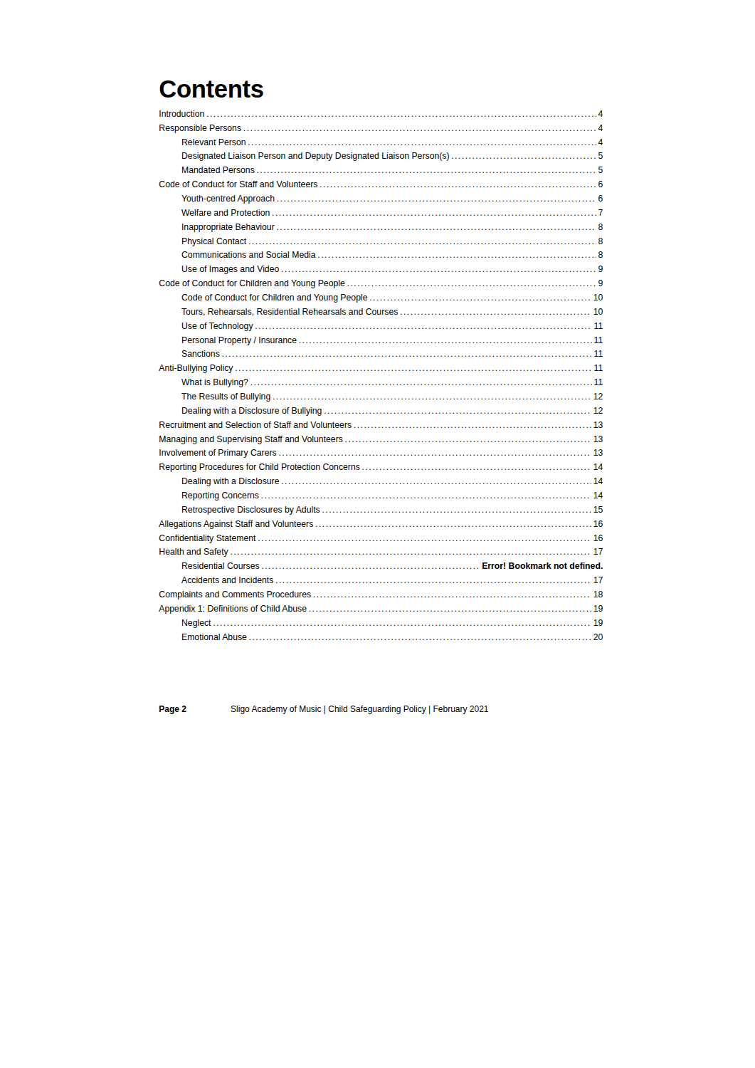Contents
Introduction........................................................................................................................................................... 4
Responsible Persons............................................................................................................................. 4
Relevant Person............................................................................................................................. 4
Designated Liaison Person and Deputy Designated Liaison Person(s)......................................................... 5
Mandated Persons......................................................................................................................... 5
Code of Conduct for Staff and Volunteers................................................................................................. 6
Youth-centred Approach................................................................................................................. 6
Welfare and Protection................................................................................................................... 7
Inappropriate Behaviour................................................................................................................. 8
Physical Contact............................................................................................................................. 8
Communications and Social Media................................................................................................. 8
Use of Images and Video................................................................................................................. 9
Code of Conduct for Children and Young People......................................................................................... 9
Code of Conduct for Children and Young People................................................................................. 10
Tours, Rehearsals, Residential Rehearsals and Courses......................................................................... 10
Use of Technology......................................................................................................................... 11
Personal Property / Insurance............................................................................................................. 11
Sanctions......................................................................................................................................... 11
Anti-Bullying Policy................................................................................................................................. 11
What is Bullying?............................................................................................................................. 11
The Results of Bullying..................................................................................................................... 12
Dealing with a Disclosure of Bullying................................................................................................. 12
Recruitment and Selection of Staff and Volunteers......................................................................................... 13
Managing and Supervising Staff and Volunteers............................................................................................. 13
Involvement of Primary Carers................................................................................................................. 13
Reporting Procedures for Child Protection Concerns..................................................................................... 14
Dealing with a Disclosure................................................................................................................. 14
Reporting Concerns......................................................................................................................... 14
Retrospective Disclosures by Adults................................................................................................. 15
Allegations Against Staff and Volunteers......................................................................................................... 16
Confidentiality Statement............................................................................................................................. 16
Health and Safety......................................................................................................................................... 17
Residential Courses......................................................................................................... Error! Bookmark not defined.
Accidents and Incidents................................................................................................................. 17
Complaints and Comments Procedures............................................................................................................. 18
Appendix 1: Definitions of Child Abuse............................................................................................................. 19
Neglect............................................................................................................................................. 19
Emotional Abuse............................................................................................................................. 20
Page 2 Sligo Academy of Music | Child Safeguarding Policy | February 2021